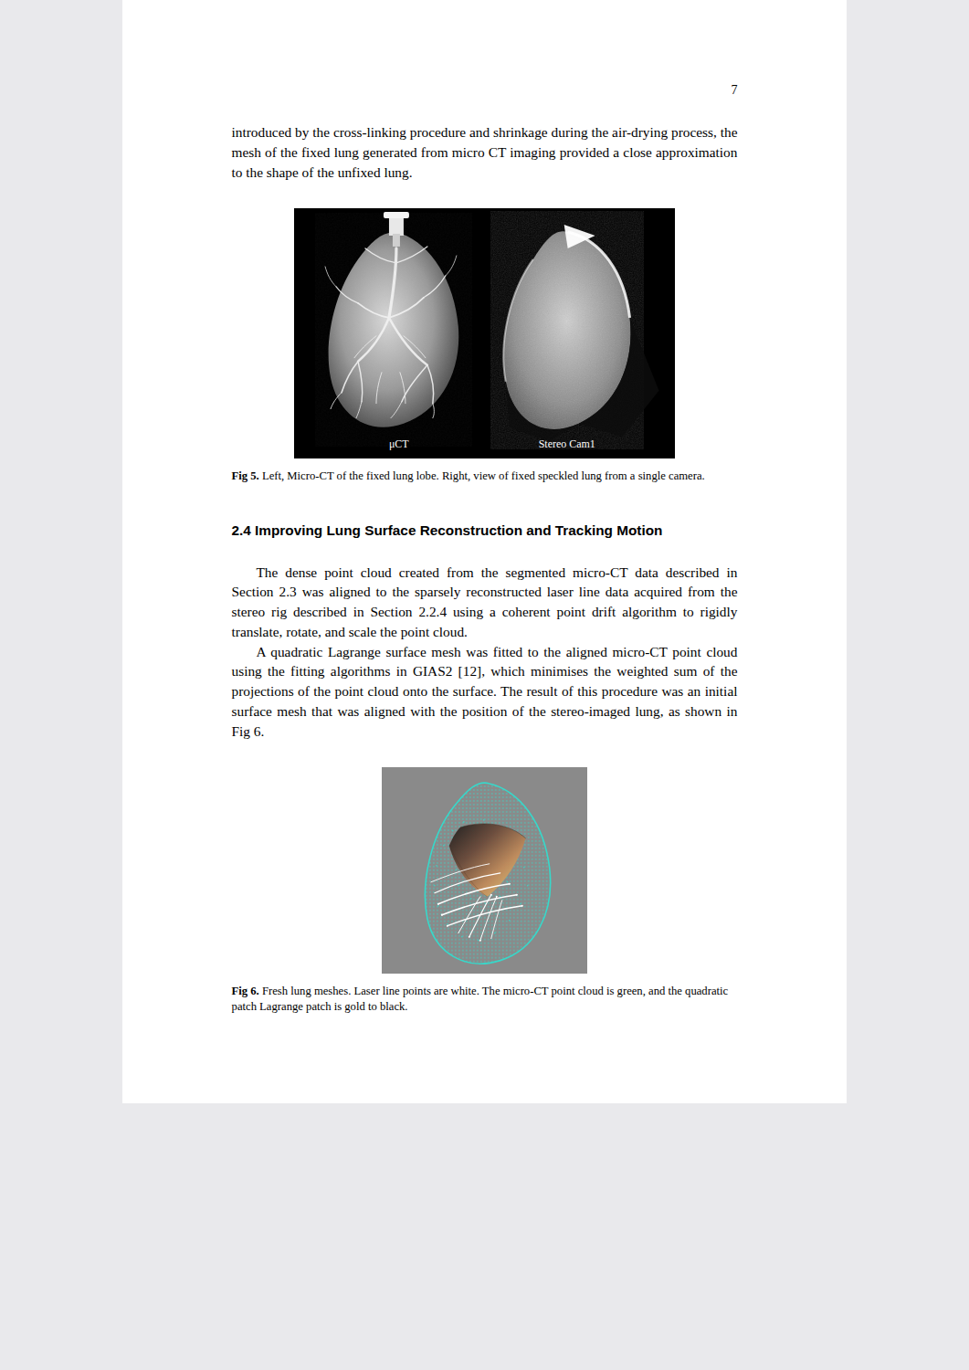7
introduced by the cross-linking procedure and shrinkage during the air-drying process, the mesh of the fixed lung generated from micro CT imaging provided a close approximation to the shape of the unfixed lung.
μCT Stereo Cam1
Fig 5. Left, Micro-CT of the fixed lung lobe. Right, view of fixed speckled lung from a single camera.
2.4 Improving Lung Surface Reconstruction and Tracking Motion
The dense point cloud created from the segmented micro-CT data described in Section 2.3 was aligned to the sparsely reconstructed laser line data acquired from the stereo rig described in Section 2.2.4 using a coherent point drift algorithm to rigidly translate, rotate, and scale the point cloud.
A quadratic Lagrange surface mesh was fitted to the aligned micro-CT point cloud using the fitting algorithms in GIAS2 [12], which minimises the weighted sum of the projections of the point cloud onto the surface. The result of this procedure was an initial surface mesh that was aligned with the position of the stereo-imaged lung, as shown in Fig 6.
Fig 6. Fresh lung meshes. Laser line points are white. The micro-CT point cloud is green, and the quadratic patch Lagrange patch is gold to black.